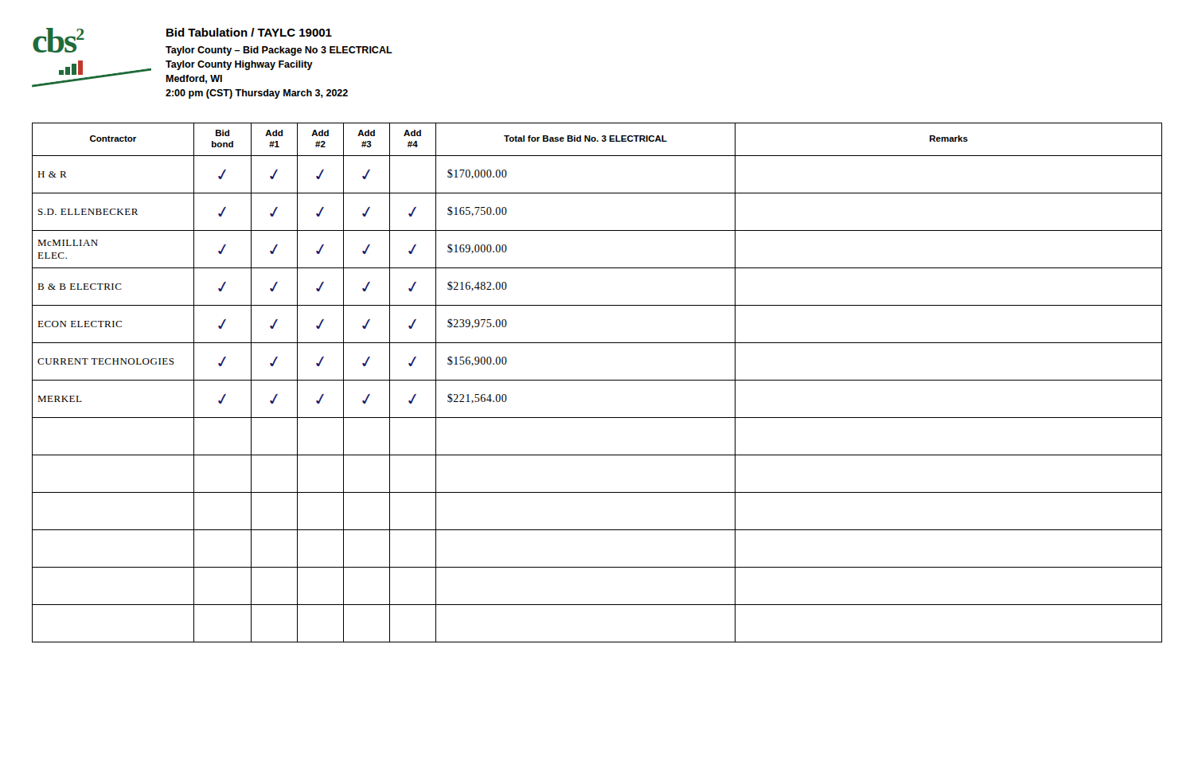cbs2
Bid Tabulation / TAYLC 19001
Taylor County – Bid Package No 3 ELECTRICAL
Taylor County Highway Facility
Medford, WI
2:00 pm (CST) Thursday March 3, 2022
| Contractor | Bid bond | Add #1 | Add #2 | Add #3 | Add #4 | Total for Base Bid No. 3 ELECTRICAL | Remarks |
| --- | --- | --- | --- | --- | --- | --- | --- |
| H & R | ✓ | ✓ | ✓ | ✓ | | $170,000.00 | |
| S.D. ELLENBECKER | ✓ | ✓ | ✓ | ✓ | ✓ | $165,750.00 | |
| McMILLIAN ELEC. | ✓ | ✓ | ✓ | ✓ | ✓ | $169,000.00 | |
| B & B ELECTRIC | ✓ | ✓ | ✓ | ✓ | ✓ | $216,482.00 | |
| ECON ELECTRIC | ✓ | ✓ | ✓ | ✓ | ✓ | $239,975.00 | |
| CURRENT TECHNOLOGIES | ✓ | ✓ | ✓ | ✓ | ✓ | $156,900.00 | |
| MERKEL | ✓ | ✓ | ✓ | ✓ | ✓ | $221,564.00 | |